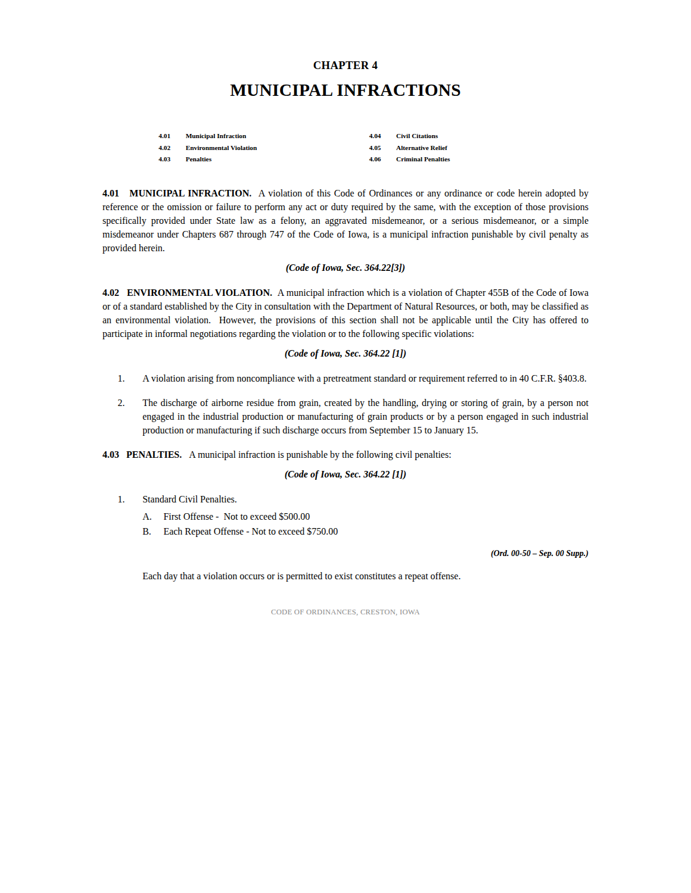CHAPTER 4
MUNICIPAL INFRACTIONS
| 4.01 | Municipal Infraction | 4.04 | Civil Citations |
| 4.02 | Environmental Violation | 4.05 | Alternative Relief |
| 4.03 | Penalties | 4.06 | Criminal Penalties |
4.01 MUNICIPAL INFRACTION. A violation of this Code of Ordinances or any ordinance or code herein adopted by reference or the omission or failure to perform any act or duty required by the same, with the exception of those provisions specifically provided under State law as a felony, an aggravated misdemeanor, or a serious misdemeanor, or a simple misdemeanor under Chapters 687 through 747 of the Code of Iowa, is a municipal infraction punishable by civil penalty as provided herein.
(Code of Iowa, Sec. 364.22[3])
4.02 ENVIRONMENTAL VIOLATION. A municipal infraction which is a violation of Chapter 455B of the Code of Iowa or of a standard established by the City in consultation with the Department of Natural Resources, or both, may be classified as an environmental violation. However, the provisions of this section shall not be applicable until the City has offered to participate in informal negotiations regarding the violation or to the following specific violations:
(Code of Iowa, Sec. 364.22 [1])
1. A violation arising from noncompliance with a pretreatment standard or requirement referred to in 40 C.F.R. §403.8.
2. The discharge of airborne residue from grain, created by the handling, drying or storing of grain, by a person not engaged in the industrial production or manufacturing of grain products or by a person engaged in such industrial production or manufacturing if such discharge occurs from September 15 to January 15.
4.03 PENALTIES. A municipal infraction is punishable by the following civil penalties:
(Code of Iowa, Sec. 364.22 [1])
1. Standard Civil Penalties.
A. First Offense - Not to exceed $500.00
B. Each Repeat Offense - Not to exceed $750.00
(Ord. 00-50 – Sep. 00 Supp.)
Each day that a violation occurs or is permitted to exist constitutes a repeat offense.
CODE OF ORDINANCES, CRESTON, IOWA